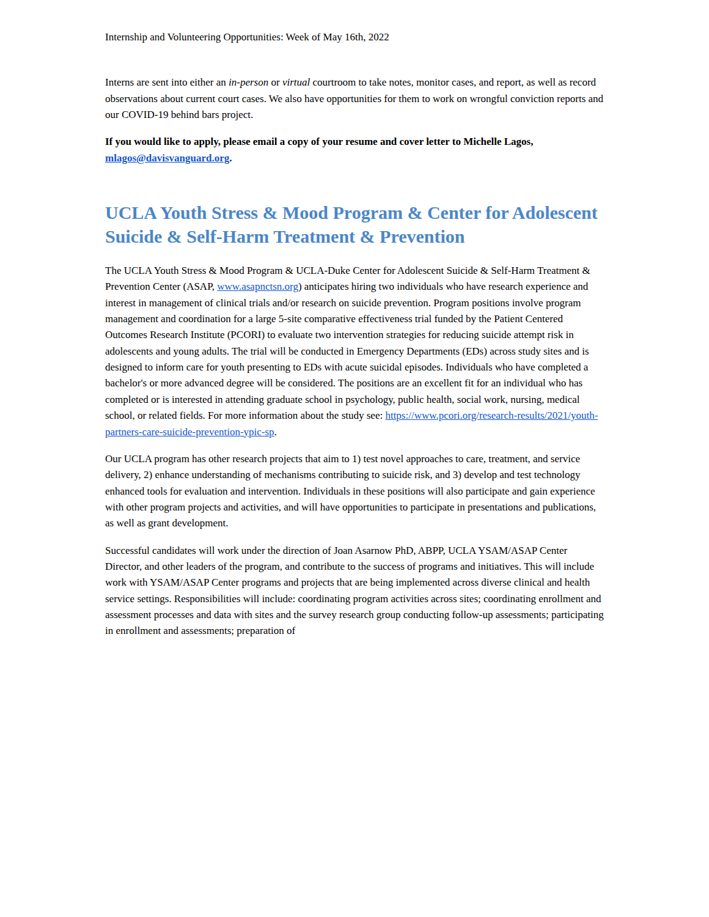Internship and Volunteering Opportunities: Week of May 16th, 2022
Interns are sent into either an in-person or virtual courtroom to take notes, monitor cases, and report, as well as record observations about current court cases. We also have opportunities for them to work on wrongful conviction reports and our COVID-19 behind bars project.
If you would like to apply, please email a copy of your resume and cover letter to Michelle Lagos, mlagos@davisvanguard.org.
UCLA Youth Stress & Mood Program & Center for Adolescent Suicide & Self-Harm Treatment & Prevention
The UCLA Youth Stress & Mood Program & UCLA-Duke Center for Adolescent Suicide & Self-Harm Treatment & Prevention Center (ASAP, www.asapnctsn.org) anticipates hiring two individuals who have research experience and interest in management of clinical trials and/or research on suicide prevention. Program positions involve program management and coordination for a large 5-site comparative effectiveness trial funded by the Patient Centered Outcomes Research Institute (PCORI) to evaluate two intervention strategies for reducing suicide attempt risk in adolescents and young adults. The trial will be conducted in Emergency Departments (EDs) across study sites and is designed to inform care for youth presenting to EDs with acute suicidal episodes. Individuals who have completed a bachelor's or more advanced degree will be considered. The positions are an excellent fit for an individual who has completed or is interested in attending graduate school in psychology, public health, social work, nursing, medical school, or related fields. For more information about the study see: https://www.pcori.org/research-results/2021/youth-partners-care-suicide-prevention-ypic-sp.
Our UCLA program has other research projects that aim to 1) test novel approaches to care, treatment, and service delivery, 2) enhance understanding of mechanisms contributing to suicide risk, and 3) develop and test technology enhanced tools for evaluation and intervention. Individuals in these positions will also participate and gain experience with other program projects and activities, and will have opportunities to participate in presentations and publications, as well as grant development.
Successful candidates will work under the direction of Joan Asarnow PhD, ABPP, UCLA YSAM/ASAP Center Director, and other leaders of the program, and contribute to the success of programs and initiatives. This will include work with YSAM/ASAP Center programs and projects that are being implemented across diverse clinical and health service settings. Responsibilities will include: coordinating program activities across sites; coordinating enrollment and assessment processes and data with sites and the survey research group conducting follow-up assessments; participating in enrollment and assessments; preparation of